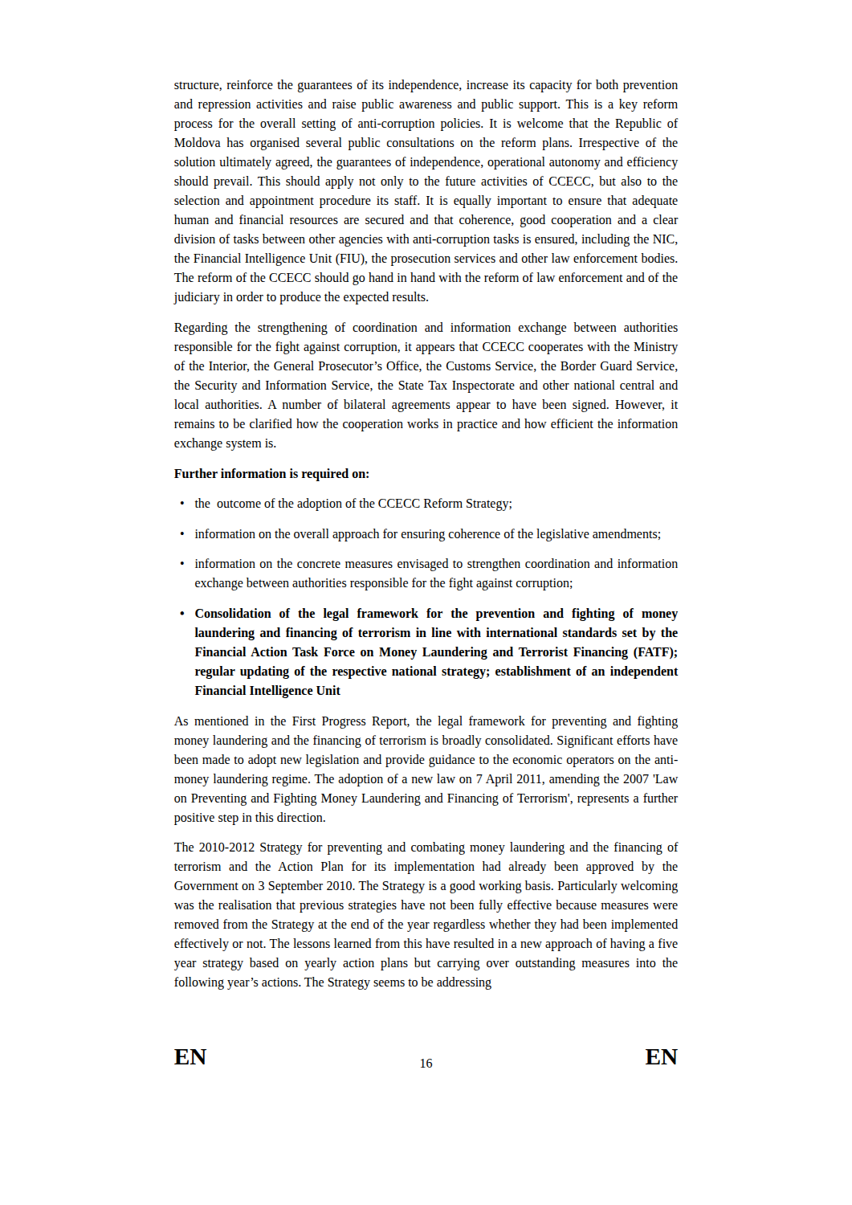structure, reinforce the guarantees of its independence, increase its capacity for both prevention and repression activities and raise public awareness and public support. This is a key reform process for the overall setting of anti-corruption policies. It is welcome that the Republic of Moldova has organised several public consultations on the reform plans. Irrespective of the solution ultimately agreed, the guarantees of independence, operational autonomy and efficiency should prevail. This should apply not only to the future activities of CCECC, but also to the selection and appointment procedure its staff. It is equally important to ensure that adequate human and financial resources are secured and that coherence, good cooperation and a clear division of tasks between other agencies with anti-corruption tasks is ensured, including the NIC, the Financial Intelligence Unit (FIU), the prosecution services and other law enforcement bodies. The reform of the CCECC should go hand in hand with the reform of law enforcement and of the judiciary in order to produce the expected results.
Regarding the strengthening of coordination and information exchange between authorities responsible for the fight against corruption, it appears that CCECC cooperates with the Ministry of the Interior, the General Prosecutor’s Office, the Customs Service, the Border Guard Service, the Security and Information Service, the State Tax Inspectorate and other national central and local authorities. A number of bilateral agreements appear to have been signed. However, it remains to be clarified how the cooperation works in practice and how efficient the information exchange system is.
Further information is required on:
the outcome of the adoption of the CCECC Reform Strategy;
information on the overall approach for ensuring coherence of the legislative amendments;
information on the concrete measures envisaged to strengthen coordination and information exchange between authorities responsible for the fight against corruption;
Consolidation of the legal framework for the prevention and fighting of money laundering and financing of terrorism in line with international standards set by the Financial Action Task Force on Money Laundering and Terrorist Financing (FATF); regular updating of the respective national strategy; establishment of an independent Financial Intelligence Unit
As mentioned in the First Progress Report, the legal framework for preventing and fighting money laundering and the financing of terrorism is broadly consolidated. Significant efforts have been made to adopt new legislation and provide guidance to the economic operators on the anti-money laundering regime. The adoption of a new law on 7 April 2011, amending the 2007 'Law on Preventing and Fighting Money Laundering and Financing of Terrorism', represents a further positive step in this direction.
The 2010-2012 Strategy for preventing and combating money laundering and the financing of terrorism and the Action Plan for its implementation had already been approved by the Government on 3 September 2010. The Strategy is a good working basis. Particularly welcoming was the realisation that previous strategies have not been fully effective because measures were removed from the Strategy at the end of the year regardless whether they had been implemented effectively or not. The lessons learned from this have resulted in a new approach of having a five year strategy based on yearly action plans but carrying over outstanding measures into the following year’s actions. The Strategy seems to be addressing
EN 16 EN